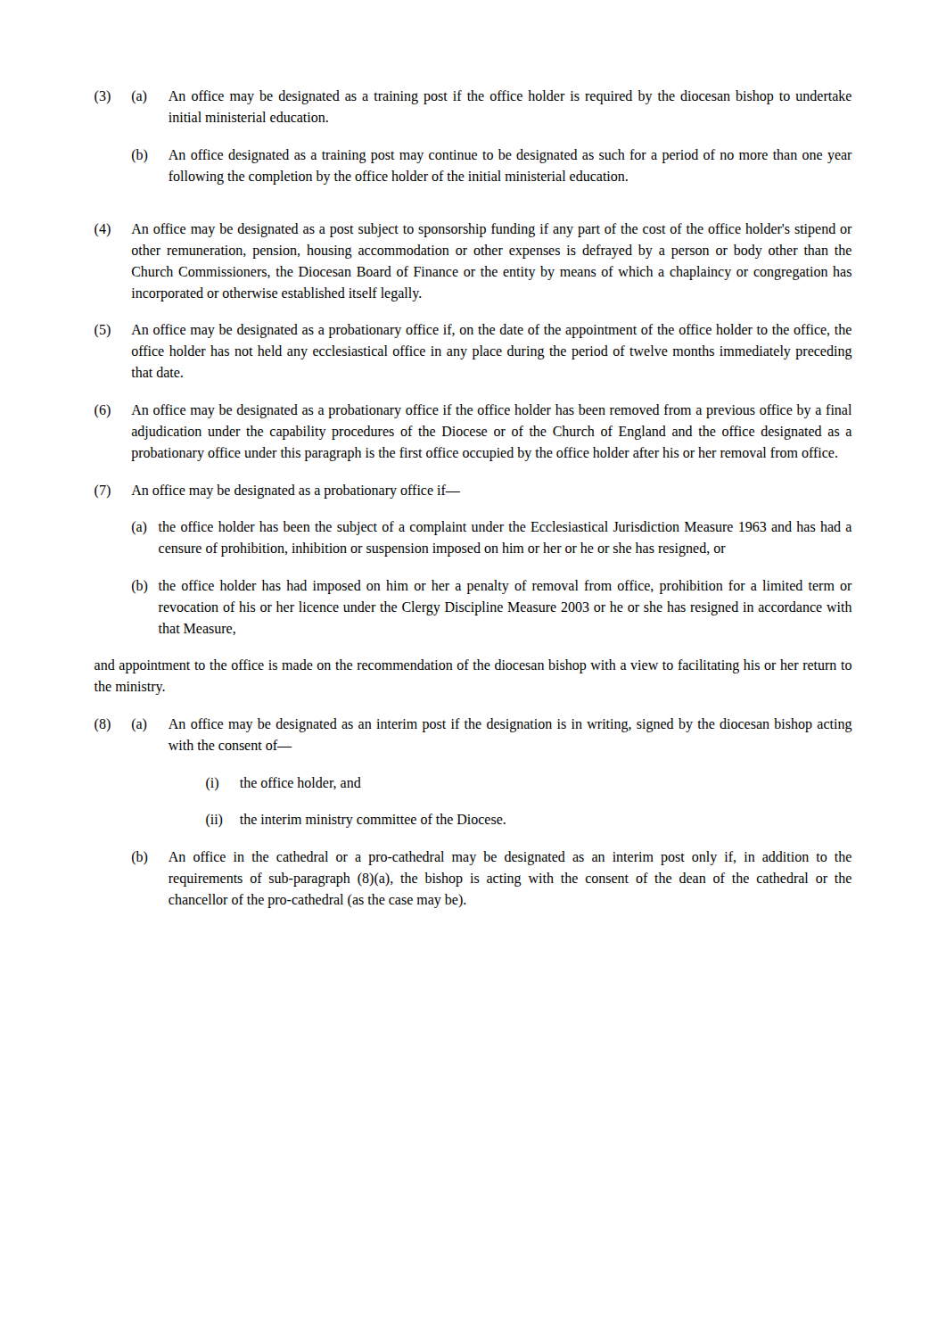(3)
(a)
An office may be designated as a training post if the office holder is required by the diocesan bishop to undertake initial ministerial education.
(b)
An office designated as a training post may continue to be designated as such for a period of no more than one year following the completion by the office holder of the initial ministerial education.
(4)
An office may be designated as a post subject to sponsorship funding if any part of the cost of the office holder's stipend or other remuneration, pension, housing accommodation or other expenses is defrayed by a person or body other than the Church Commissioners, the Diocesan Board of Finance or the entity by means of which a chaplaincy or congregation has incorporated or otherwise established itself legally.
(5)
An office may be designated as a probationary office if, on the date of the appointment of the office holder to the office, the office holder has not held any ecclesiastical office in any place during the period of twelve months immediately preceding that date.
(6)
An office may be designated as a probationary office if the office holder has been removed from a previous office by a final adjudication under the capability procedures of the Diocese or of the Church of England and the office designated as a probationary office under this paragraph is the first office occupied by the office holder after his or her removal from office.
(7)
An office may be designated as a probationary office if—
(a)
the office holder has been the subject of a complaint under the Ecclesiastical Jurisdiction Measure 1963 and has had a censure of prohibition, inhibition or suspension imposed on him or her or he or she has resigned, or
(b)
the office holder has had imposed on him or her a penalty of removal from office, prohibition for a limited term or revocation of his or her licence under the Clergy Discipline Measure 2003 or he or she has resigned in accordance with that Measure,
and appointment to the office is made on the recommendation of the diocesan bishop with a view to facilitating his or her return to the ministry.
(8)
(a)
An office may be designated as an interim post if the designation is in writing, signed by the diocesan bishop acting with the consent of—
(i)
the office holder, and
(ii)
the interim ministry committee of the Diocese.
(b)
An office in the cathedral or a pro-cathedral may be designated as an interim post only if, in addition to the requirements of sub-paragraph (8)(a), the bishop is acting with the consent of the dean of the cathedral or the chancellor of the pro-cathedral (as the case may be).